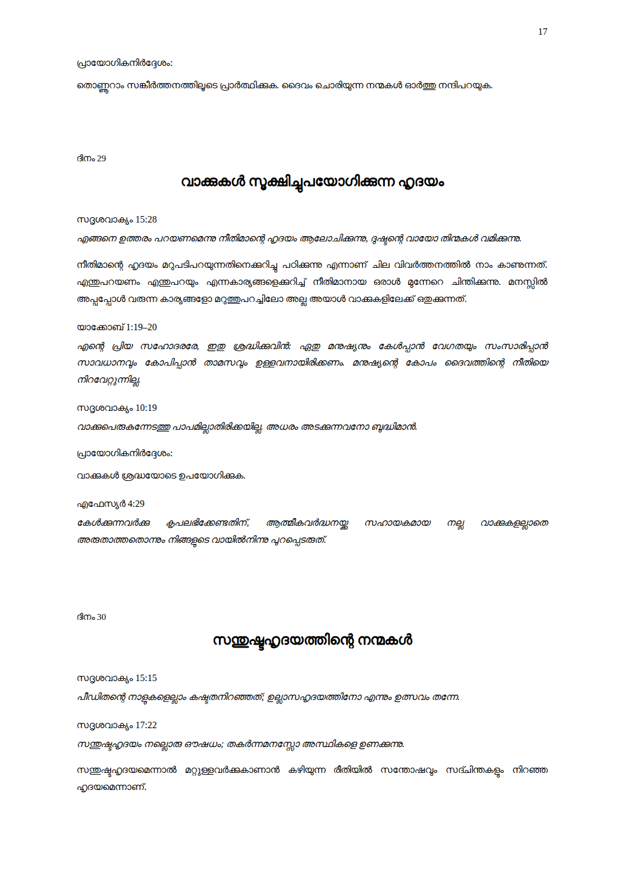17
പ്രായോഗികനിർദ്ദേശം:
തൊണ്ണൂറാം സങ്കീർത്തനത്തിലൂടെ പ്രാർത്ഥിക്കുക. ദൈവം ചൊരിയുന്ന നന്മകൾ ഓർത്തു നന്ദിപറയുക.
ദിനം 29
വാക്കുകൾ സൂക്ഷിച്ചുപയോഗിക്കുന്ന ഹൃദയം
സദൃശവാക്യം 15:28
എങ്ങനെ ഉത്തരം പറയണമെന്നു നീതിമാന്റെ ഹൃദയം ആലോചിക്കുന്നു, ദുഷ്ടന്റെ വായോ തിന്മകൾ വമിക്കുന്നു.
നീതിമാന്റെ ഹൃദയം മറുപടിപറയുന്നതിനെക്കുറിച്ചു പഠിക്കുന്നു എന്നാണ് ചില വിവർത്തനത്തിൽ നാം കാണുന്നത്. എന്തുപറയണം എന്തുപറയും എന്നകാര്യങ്ങളെക്കുറിച്ച് നീതിമാനായ ഒരാൾ മുന്നേറെ ചിന്തിക്കുന്നു. മനസ്സിൽ അപ്പപ്പോൾ വരുന്ന കാര്യങ്ങളോ മറുത്തുപറച്ചിലോ അല്ല അയാൾ വാക്കുകളിലേക്ക് ഒതുക്കുന്നത്.
യാക്കോബ് 1:19–20
എന്റെ പ്രിയ സഹോദരരേ, ഇതു ശ്രദ്ധിക്കുവിൻ: ഏതു മനുഷ്യനും കേൾപ്പാൻ വേഗതയും സംസാരിപ്പാൻ സാവധാനവും കോപിപ്പാൻ താമസവും ഉള്ളവനായിരിക്കണം. മനുഷ്യന്റെ കോപം ദൈവത്തിന്റെ നീതിയെ നിറവേറ്റുന്നില്ല.
സദൃശവാക്യം 10:19
വാക്കുപെരുകുന്നേടത്തു പാപമില്ലാതിരിക്കയില്ല. അധരം അടക്കുന്നവനോ ബുദ്ധിമാൻ.
പ്രായോഗികനിർദ്ദേശം:
വാക്കുകൾ ശ്രദ്ധയോടെ ഉപയോഗിക്കുക.
എഫേസ്യർ 4:29
കേൾക്കുന്നവർക്കു കൃപലഭിക്കേണ്ടതിന്, ആത്മീകവർദ്ധനയ്ക്കു സഹായകമായ നല്ല വാക്കുകളല്ലാതെ അരുതാത്തതൊന്നും നിങ്ങളുടെ വായിൽനിന്നു പുറപ്പെടരുത്.
ദിനം 30
സന്തുഷ്ടഹൃദയത്തിന്റെ നന്മകൾ
സദൃശവാക്യം 15:15
പീഡിതന്റെ നാളുകളെല്ലാം കഷ്ടതനിറഞ്ഞത്; ഉല്ലാസഹൃദയത്തിനോ എന്നും ഉത്സവം തന്നേ.
സദൃശവാക്യം 17:22
സന്തുഷ്ടഹൃദയം നല്ലൊരു ഔഷധം; തകർന്നമനസ്സോ അസ്ഥികളെ ഉണക്കുന്നു.
സന്തുഷ്ടഹൃദയമെന്നാൽ മറ്റുള്ളവർക്കുകാണാൻ കഴിയുന്ന രീതിയിൽ സന്തോഷവും സദ്ചിന്തകളും നിറഞ്ഞ ഹൃദയമെന്നാണ്.